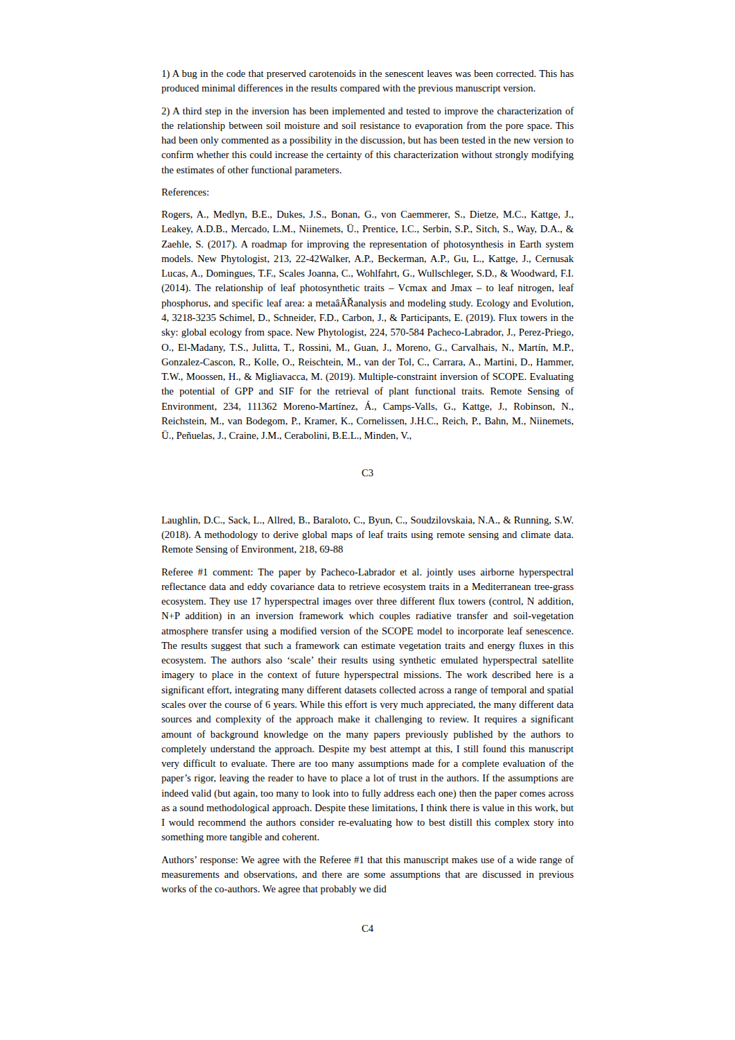1) A bug in the code that preserved carotenoids in the senescent leaves was been corrected. This has produced minimal differences in the results compared with the previous manuscript version.
2) A third step in the inversion has been implemented and tested to improve the characterization of the relationship between soil moisture and soil resistance to evaporation from the pore space. This had been only commented as a possibility in the discussion, but has been tested in the new version to confirm whether this could increase the certainty of this characterization without strongly modifying the estimates of other functional parameters.
References:
Rogers, A., Medlyn, B.E., Dukes, J.S., Bonan, G., von Caemmerer, S., Dietze, M.C., Kattge, J., Leakey, A.D.B., Mercado, L.M., Niinemets, Ü., Prentice, I.C., Serbin, S.P., Sitch, S., Way, D.A., & Zaehle, S. (2017). A roadmap for improving the representation of photosynthesis in Earth system models. New Phytologist, 213, 22-42Walker, A.P., Beckerman, A.P., Gu, L., Kattge, J., Cernusak Lucas, A., Domingues, T.F., Scales Joanna, C., Wohlfahrt, G., Wullschleger, S.D., & Woodward, F.I. (2014). The relationship of leaf photosynthetic traits – Vcmax and Jmax – to leaf nitrogen, leaf phosphorus, and specific leaf area: a metaâĂŘanalysis and modeling study. Ecology and Evolution, 4, 3218-3235 Schimel, D., Schneider, F.D., Carbon, J., & Participants, E. (2019). Flux towers in the sky: global ecology from space. New Phytologist, 224, 570-584 Pacheco-Labrador, J., Perez-Priego, O., El-Madany, T.S., Julitta, T., Rossini, M., Guan, J., Moreno, G., Carvalhais, N., Martín, M.P., Gonzalez-Cascon, R., Kolle, O., Reischtein, M., van der Tol, C., Carrara, A., Martini, D., Hammer, T.W., Moossen, H., & Migliavacca, M. (2019). Multiple-constraint inversion of SCOPE. Evaluating the potential of GPP and SIF for the retrieval of plant functional traits. Remote Sensing of Environment, 234, 111362 Moreno-Martínez, Á., Camps-Valls, G., Kattge, J., Robinson, N., Reichstein, M., van Bodegom, P., Kramer, K., Cornelissen, J.H.C., Reich, P., Bahn, M., Niinemets, Ü., Peñuelas, J., Craine, J.M., Cerabolini, B.E.L., Minden, V.,
C3
Laughlin, D.C., Sack, L., Allred, B., Baraloto, C., Byun, C., Soudzilovskaia, N.A., & Running, S.W. (2018). A methodology to derive global maps of leaf traits using remote sensing and climate data. Remote Sensing of Environment, 218, 69-88
Referee #1 comment: The paper by Pacheco-Labrador et al. jointly uses airborne hyperspectral reflectance data and eddy covariance data to retrieve ecosystem traits in a Mediterranean tree-grass ecosystem. They use 17 hyperspectral images over three different flux towers (control, N addition, N+P addition) in an inversion framework which couples radiative transfer and soil-vegetation atmosphere transfer using a modified version of the SCOPE model to incorporate leaf senescence. The results suggest that such a framework can estimate vegetation traits and energy fluxes in this ecosystem. The authors also ‘scale’ their results using synthetic emulated hyperspectral satellite imagery to place in the context of future hyperspectral missions. The work described here is a significant effort, integrating many different datasets collected across a range of temporal and spatial scales over the course of 6 years. While this effort is very much appreciated, the many different data sources and complexity of the approach make it challenging to review. It requires a significant amount of background knowledge on the many papers previously published by the authors to completely understand the approach. Despite my best attempt at this, I still found this manuscript very difficult to evaluate. There are too many assumptions made for a complete evaluation of the paper’s rigor, leaving the reader to have to place a lot of trust in the authors. If the assumptions are indeed valid (but again, too many to look into to fully address each one) then the paper comes across as a sound methodological approach. Despite these limitations, I think there is value in this work, but I would recommend the authors consider re-evaluating how to best distill this complex story into something more tangible and coherent.
Authors’ response: We agree with the Referee #1 that this manuscript makes use of a wide range of measurements and observations, and there are some assumptions that are discussed in previous works of the co-authors. We agree that probably we did
C4